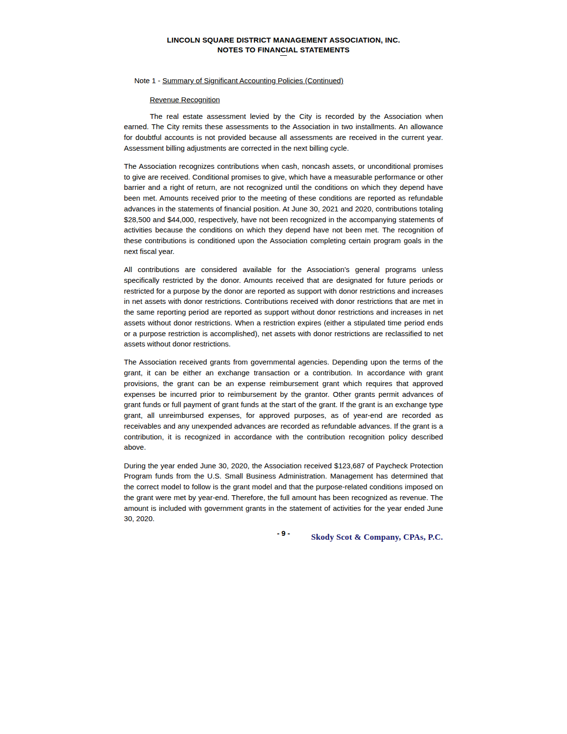LINCOLN SQUARE DISTRICT MANAGEMENT ASSOCIATION, INC. NOTES TO FINANCIAL STATEMENTS
Note 1 - Summary of Significant Accounting Policies (Continued)
Revenue Recognition
The real estate assessment levied by the City is recorded by the Association when earned. The City remits these assessments to the Association in two installments. An allowance for doubtful accounts is not provided because all assessments are received in the current year. Assessment billing adjustments are corrected in the next billing cycle.
The Association recognizes contributions when cash, noncash assets, or unconditional promises to give are received. Conditional promises to give, which have a measurable performance or other barrier and a right of return, are not recognized until the conditions on which they depend have been met. Amounts received prior to the meeting of these conditions are reported as refundable advances in the statements of financial position. At June 30, 2021 and 2020, contributions totaling $28,500 and $44,000, respectively, have not been recognized in the accompanying statements of activities because the conditions on which they depend have not been met. The recognition of these contributions is conditioned upon the Association completing certain program goals in the next fiscal year.
All contributions are considered available for the Association’s general programs unless specifically restricted by the donor. Amounts received that are designated for future periods or restricted for a purpose by the donor are reported as support with donor restrictions and increases in net assets with donor restrictions. Contributions received with donor restrictions that are met in the same reporting period are reported as support without donor restrictions and increases in net assets without donor restrictions. When a restriction expires (either a stipulated time period ends or a purpose restriction is accomplished), net assets with donor restrictions are reclassified to net assets without donor restrictions.
The Association received grants from governmental agencies. Depending upon the terms of the grant, it can be either an exchange transaction or a contribution. In accordance with grant provisions, the grant can be an expense reimbursement grant which requires that approved expenses be incurred prior to reimbursement by the grantor. Other grants permit advances of grant funds or full payment of grant funds at the start of the grant. If the grant is an exchange type grant, all unreimbursed expenses, for approved purposes, as of year-end are recorded as receivables and any unexpended advances are recorded as refundable advances. If the grant is a contribution, it is recognized in accordance with the contribution recognition policy described above.
During the year ended June 30, 2020, the Association received $123,687 of Paycheck Protection Program funds from the U.S. Small Business Administration. Management has determined that the correct model to follow is the grant model and that the purpose-related conditions imposed on the grant were met by year-end. Therefore, the full amount has been recognized as revenue. The amount is included with government grants in the statement of activities for the year ended June 30, 2020.
- 9 -
Skody Scot & Company, CPAs, P.C.